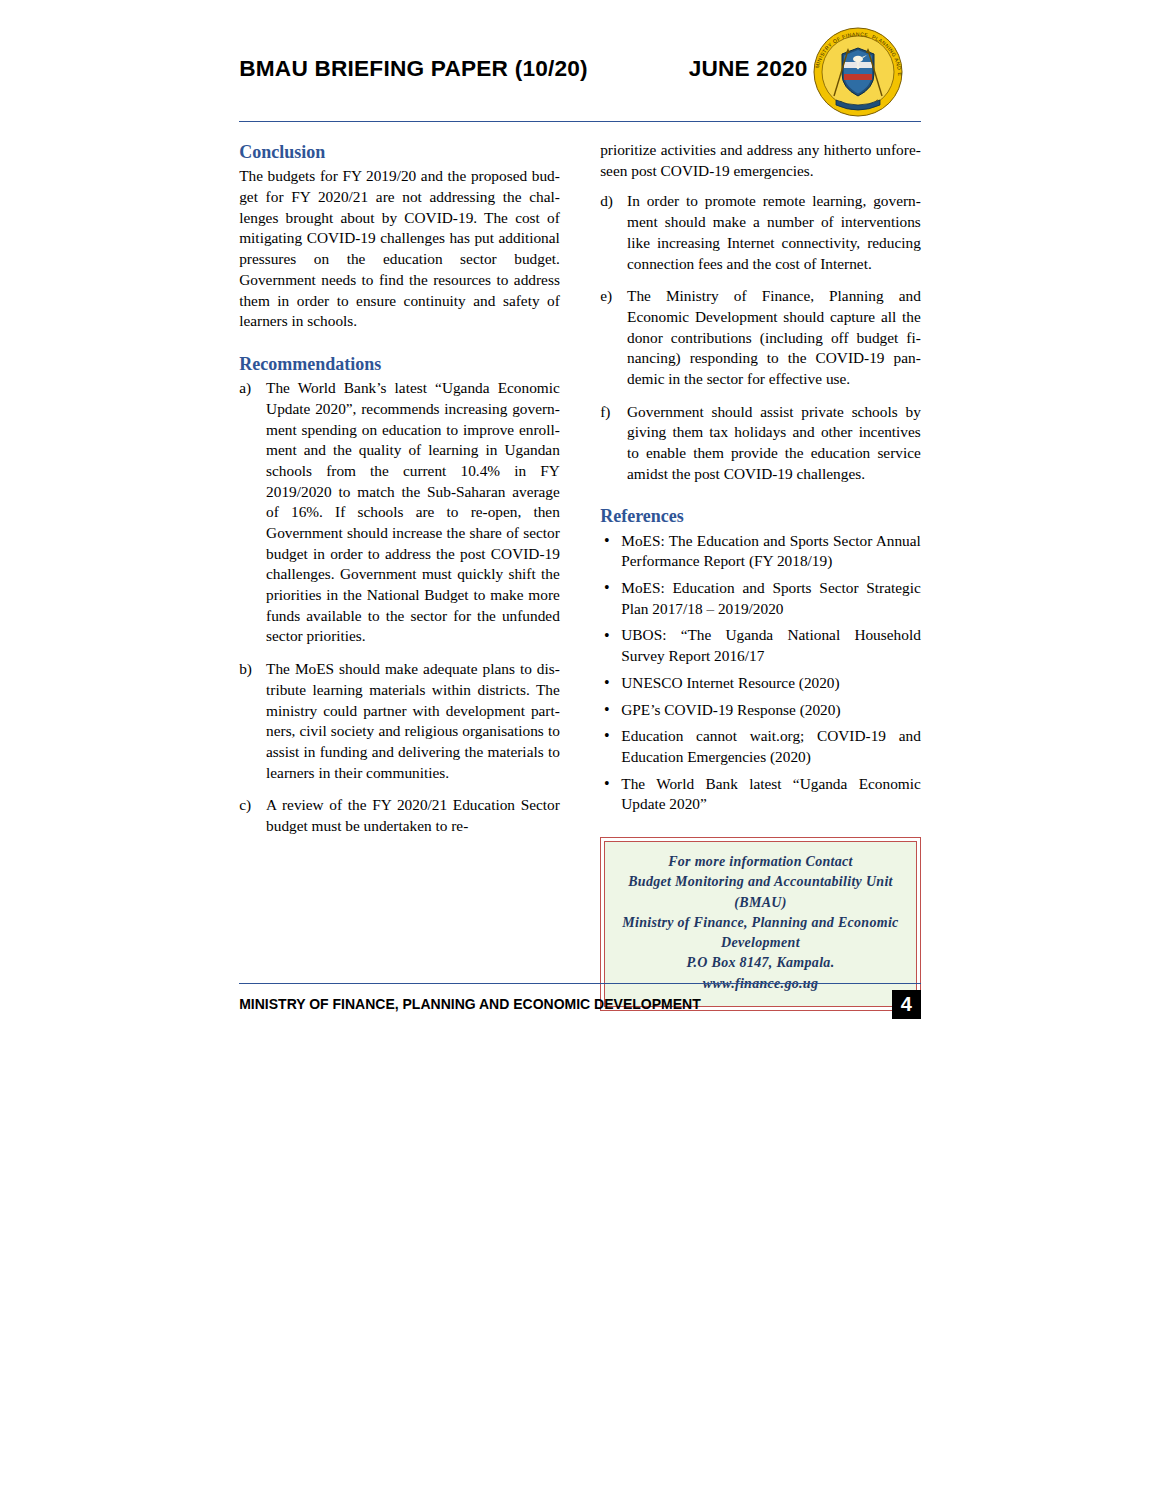BMAU BRIEFING PAPER (10/20)JUNE 2020
MINISTRY OF FINANCE, PLANNING AND ECONOMIC DEVELOPMENT
Conclusion
The budgets for FY 2019/20 and the proposed budget for FY 2020/21 are not addressing the challenges brought about by COVID-19. The cost of mitigating COVID-19 challenges has put additional pressures on the education sector budget. Government needs to find the resources to address them in order to ensure continuity and safety of learners in schools.
Recommendations
a) The World Bank’s latest “Uganda Economic Update 2020”, recommends increasing government spending on education to improve enrollment and the quality of learning in Ugandan schools from the current 10.4% in FY 2019/2020 to match the Sub-Saharan average of 16%. If schools are to re-open, then Government should increase the share of sector budget in order to address the post COVID-19 challenges. Government must quickly shift the priorities in the National Budget to make more funds available to the sector for the unfunded sector priorities.
b) The MoES should make adequate plans to distribute learning materials within districts. The ministry could partner with development partners, civil society and religious organisations to assist in funding and delivering the materials to learners in their communities.
c) A review of the FY 2020/21 Education Sector budget must be undertaken to re-
prioritize activities and address any hitherto unforeseen post COVID-19 emergencies.
d) In order to promote remote learning, government should make a number of interventions like increasing Internet connectivity, reducing connection fees and the cost of Internet.
e) The Ministry of Finance, Planning and Economic Development should capture all the donor contributions (including off budget financing) responding to the COVID-19 pandemic in the sector for effective use.
f) Government should assist private schools by giving them tax holidays and other incentives to enable them provide the education service amidst the post COVID-19 challenges.
References
MoES: The Education and Sports Sector Annual Performance Report (FY 2018/19)
MoES: Education and Sports Sector Strategic Plan 2017/18 – 2019/2020
UBOS: “The Uganda National Household Survey Report 2016/17
UNESCO Internet Resource (2020)
GPE’s COVID-19 Response (2020)
Education cannot wait.org; COVID-19 and Education Emergencies (2020)
The World Bank latest “Uganda Economic Update 2020”
For more information Contact
Budget Monitoring and Accountability Unit
(BMAU)
Ministry of Finance, Planning and Economic
Development
P.O Box 8147, Kampala.
www.finance.go.ug
MINISTRY OF FINANCE, PLANNING AND ECONOMIC DEVELOPMENT
4